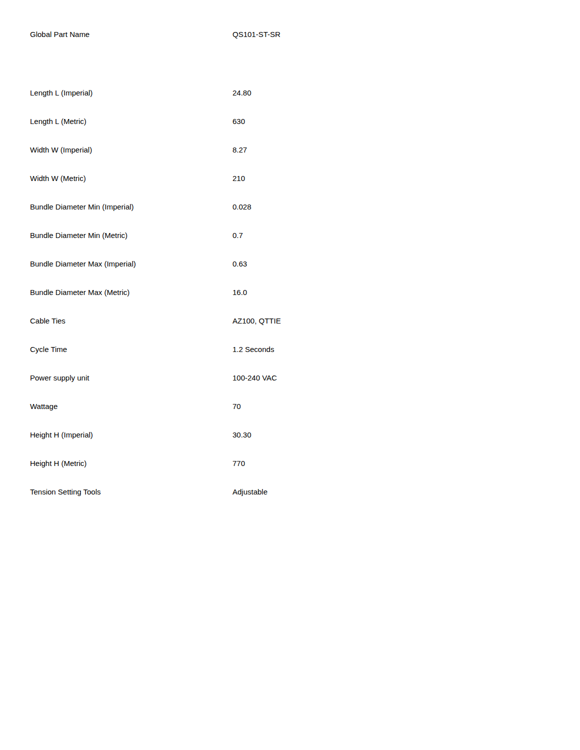| Global Part Name | QS101-ST-SR |
| Length L (Imperial) | 24.80 |
| Length L (Metric) | 630 |
| Width W (Imperial) | 8.27 |
| Width W (Metric) | 210 |
| Bundle Diameter Min (Imperial) | 0.028 |
| Bundle Diameter Min (Metric) | 0.7 |
| Bundle Diameter Max (Imperial) | 0.63 |
| Bundle Diameter Max (Metric) | 16.0 |
| Cable Ties | AZ100, QTTIE |
| Cycle Time | 1.2 Seconds |
| Power supply unit | 100-240 VAC |
| Wattage | 70 |
| Height H (Imperial) | 30.30 |
| Height H (Metric) | 770 |
| Tension Setting Tools | Adjustable |